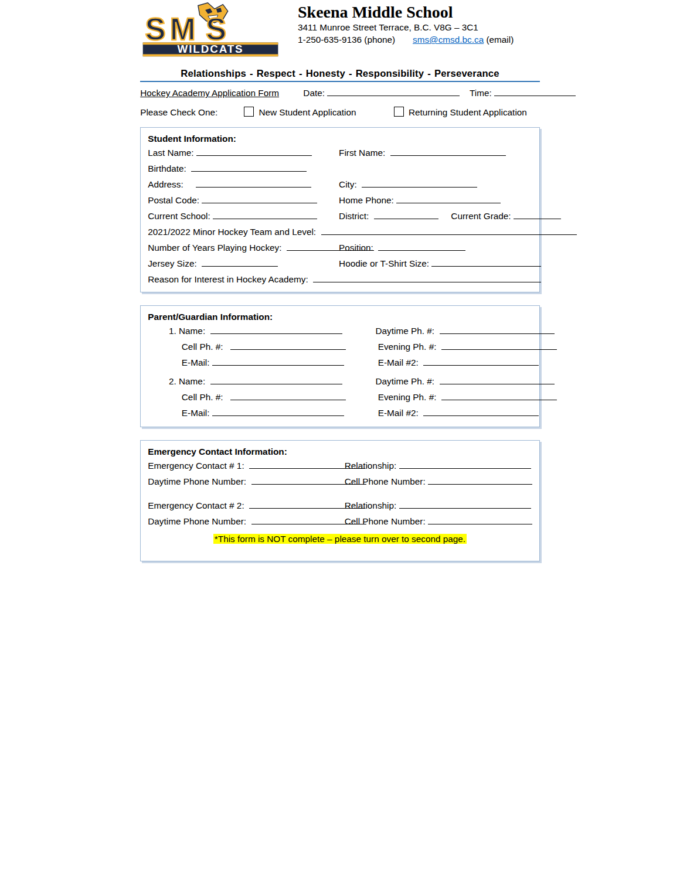S M S WILDCATS
Skeena Middle School
3411 Munroe Street Terrace, B.C. V8G – 3C1
1-250-635-9136 (phone) sms@cmsd.bc.ca (email)
Relationships-Respect-Honesty-Responsibility-Perseverance
Hockey Academy Application Form Date: Time:
Please Check One: New Student Application Returning Student Application
Student Information:
Last Name: First Name:
Birthdate:
Address: City:
Postal Code: Home Phone:
Current School: District: Current Grade:
2021/2022 Minor Hockey Team and Level:
Number of Years Playing Hockey: Position:
Jersey Size: Hoodie or T-Shirt Size:
Reason for Interest in Hockey Academy:
Parent/Guardian Information:
Name: Daytime Ph. #:
Cell Ph. #: Evening Ph. #:
E-Mail: E-Mail #2:
Name: Daytime Ph. #:
Cell Ph. #: Evening Ph. #:
E-Mail: E-Mail #2:
Emergency Contact Information:
Emergency Contact # 1: Relationship:
Daytime Phone Number: Cell Phone Number:
Emergency Contact # 2: Relationship:
Daytime Phone Number: Cell Phone Number:
*This form is NOT complete – please turn over to second page.